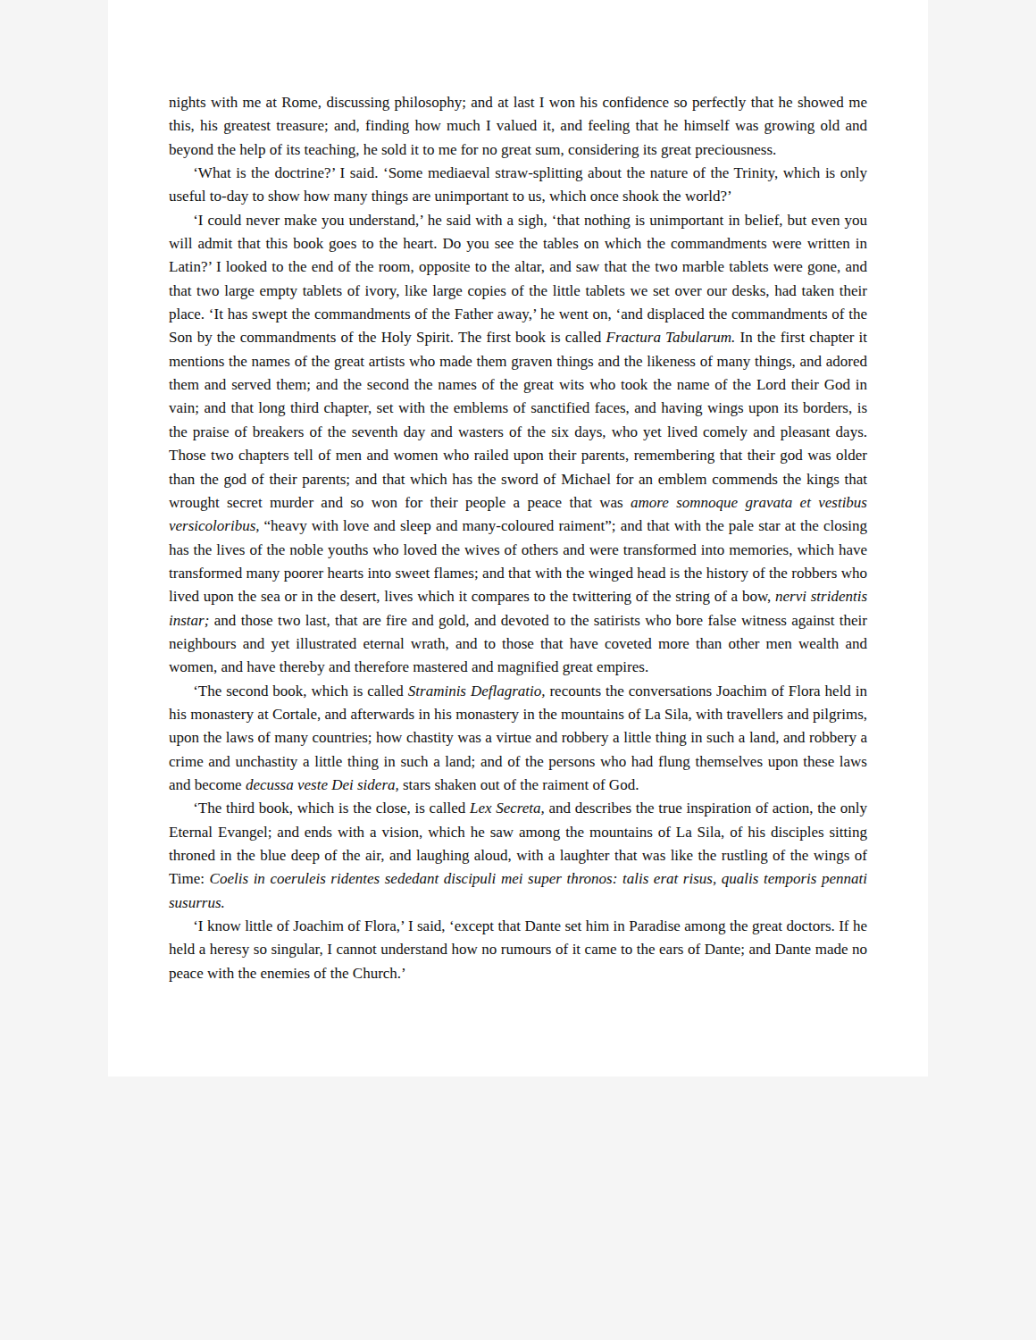nights with me at Rome, discussing philosophy; and at last I won his confidence so perfectly that he showed me this, his greatest treasure; and, finding how much I valued it, and feeling that he himself was growing old and beyond the help of its teaching, he sold it to me for no great sum, considering its great preciousness.
‘What is the doctrine?’ I said. ‘Some mediaeval straw-splitting about the nature of the Trinity, which is only useful to-day to show how many things are unimportant to us, which once shook the world?’
‘I could never make you understand,’ he said with a sigh, ‘that nothing is unimportant in belief, but even you will admit that this book goes to the heart. Do you see the tables on which the commandments were written in Latin?’ I looked to the end of the room, opposite to the altar, and saw that the two marble tablets were gone, and that two large empty tablets of ivory, like large copies of the little tablets we set over our desks, had taken their place. ‘It has swept the commandments of the Father away,’ he went on, ‘and displaced the commandments of the Son by the commandments of the Holy Spirit. The first book is called Fractura Tabularum. In the first chapter it mentions the names of the great artists who made them graven things and the likeness of many things, and adored them and served them; and the second the names of the great wits who took the name of the Lord their God in vain; and that long third chapter, set with the emblems of sanctified faces, and having wings upon its borders, is the praise of breakers of the seventh day and wasters of the six days, who yet lived comely and pleasant days. Those two chapters tell of men and women who railed upon their parents, remembering that their god was older than the god of their parents; and that which has the sword of Michael for an emblem commends the kings that wrought secret murder and so won for their people a peace that was amore somnoque gravata et vestibus versicoloribus, “heavy with love and sleep and many-coloured raiment”; and that with the pale star at the closing has the lives of the noble youths who loved the wives of others and were transformed into memories, which have transformed many poorer hearts into sweet flames; and that with the winged head is the history of the robbers who lived upon the sea or in the desert, lives which it compares to the twittering of the string of a bow, nervi stridentis instar; and those two last, that are fire and gold, and devoted to the satirists who bore false witness against their neighbours and yet illustrated eternal wrath, and to those that have coveted more than other men wealth and women, and have thereby and therefore mastered and magnified great empires.
‘The second book, which is called Straminis Deflagratio, recounts the conversations Joachim of Flora held in his monastery at Cortale, and afterwards in his monastery in the mountains of La Sila, with travellers and pilgrims, upon the laws of many countries; how chastity was a virtue and robbery a little thing in such a land, and robbery a crime and unchastity a little thing in such a land; and of the persons who had flung themselves upon these laws and become decussa veste Dei sidera, stars shaken out of the raiment of God.
‘The third book, which is the close, is called Lex Secreta, and describes the true inspiration of action, the only Eternal Evangel; and ends with a vision, which he saw among the mountains of La Sila, of his disciples sitting throned in the blue deep of the air, and laughing aloud, with a laughter that was like the rustling of the wings of Time: Coelis in coeruleis ridentes sededant discipuli mei super thronos: talis erat risus, qualis temporis pennati susurrus.
‘I know little of Joachim of Flora,’ I said, ‘except that Dante set him in Paradise among the great doctors. If he held a heresy so singular, I cannot understand how no rumours of it came to the ears of Dante; and Dante made no peace with the enemies of the Church.’